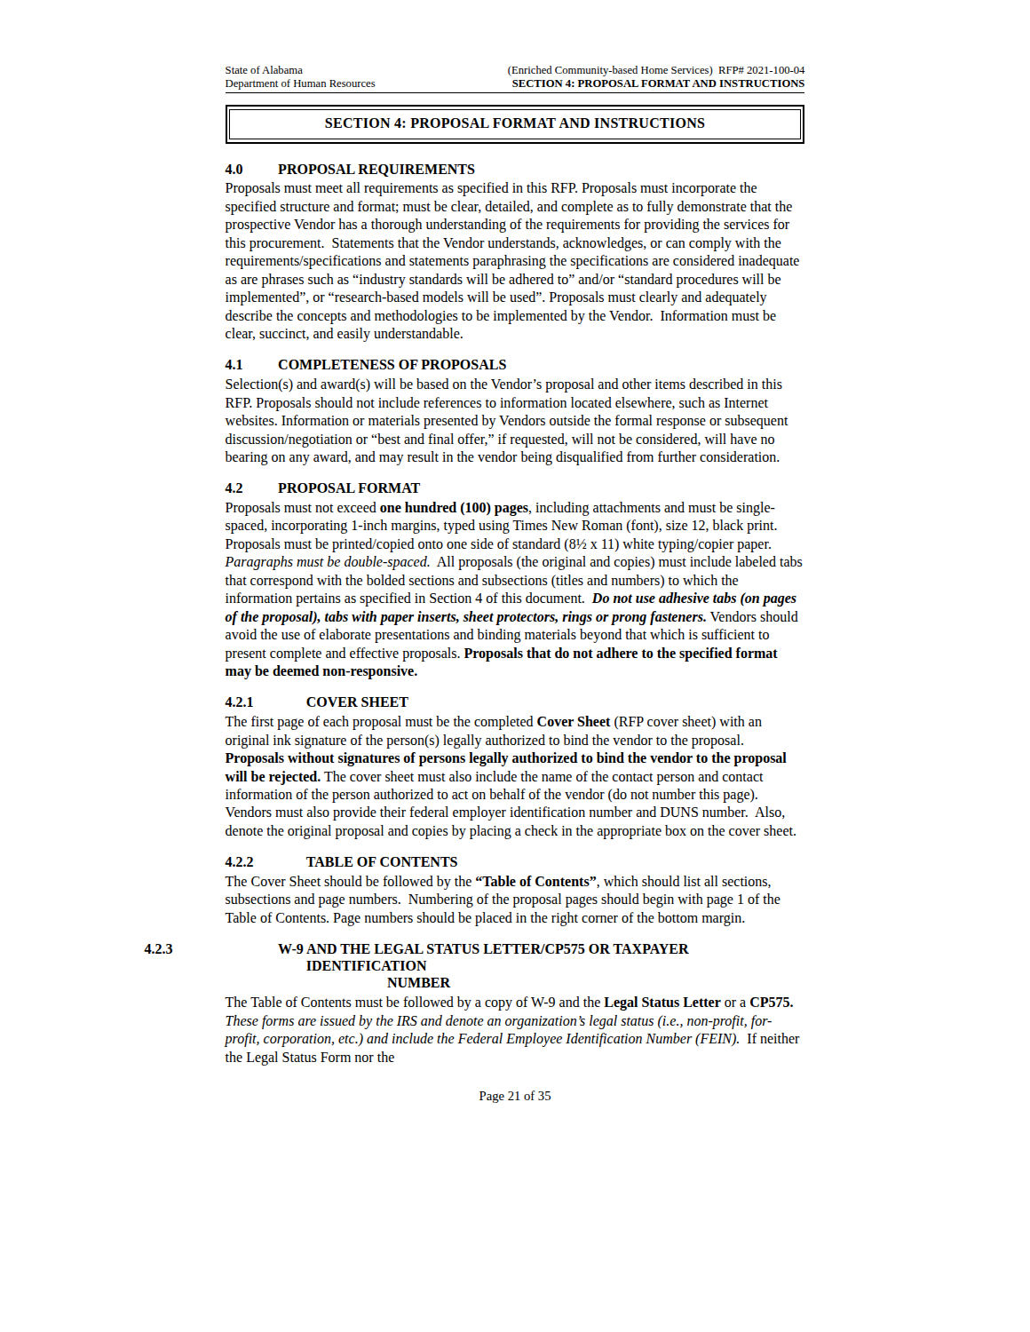| State of Alabama | (Enriched Community-based Home Services) RFP# 2021-100-04 |
| Department of Human Resources | SECTION 4: PROPOSAL FORMAT AND INSTRUCTIONS |
SECTION 4: PROPOSAL FORMAT AND INSTRUCTIONS
4.0 PROPOSAL REQUIREMENTS
Proposals must meet all requirements as specified in this RFP. Proposals must incorporate the specified structure and format; must be clear, detailed, and complete as to fully demonstrate that the prospective Vendor has a thorough understanding of the requirements for providing the services for this procurement. Statements that the Vendor understands, acknowledges, or can comply with the requirements/specifications and statements paraphrasing the specifications are considered inadequate as are phrases such as “industry standards will be adhered to” and/or “standard procedures will be implemented”, or “research-based models will be used”. Proposals must clearly and adequately describe the concepts and methodologies to be implemented by the Vendor. Information must be clear, succinct, and easily understandable.
4.1 COMPLETENESS OF PROPOSALS
Selection(s) and award(s) will be based on the Vendor’s proposal and other items described in this RFP. Proposals should not include references to information located elsewhere, such as Internet websites. Information or materials presented by Vendors outside the formal response or subsequent discussion/negotiation or “best and final offer,” if requested, will not be considered, will have no bearing on any award, and may result in the vendor being disqualified from further consideration.
4.2 PROPOSAL FORMAT
Proposals must not exceed one hundred (100) pages, including attachments and must be single-spaced, incorporating 1-inch margins, typed using Times New Roman (font), size 12, black print. Proposals must be printed/copied onto one side of standard (8½ x 11) white typing/copier paper. Paragraphs must be double-spaced. All proposals (the original and copies) must include labeled tabs that correspond with the bolded sections and subsections (titles and numbers) to which the information pertains as specified in Section 4 of this document. Do not use adhesive tabs (on pages of the proposal), tabs with paper inserts, sheet protectors, rings or prong fasteners. Vendors should avoid the use of elaborate presentations and binding materials beyond that which is sufficient to present complete and effective proposals. Proposals that do not adhere to the specified format may be deemed non-responsive.
4.2.1 COVER SHEET
The first page of each proposal must be the completed Cover Sheet (RFP cover sheet) with an original ink signature of the person(s) legally authorized to bind the vendor to the proposal. Proposals without signatures of persons legally authorized to bind the vendor to the proposal will be rejected. The cover sheet must also include the name of the contact person and contact information of the person authorized to act on behalf of the vendor (do not number this page). Vendors must also provide their federal employer identification number and DUNS number. Also, denote the original proposal and copies by placing a check in the appropriate box on the cover sheet.
4.2.2 TABLE OF CONTENTS
The Cover Sheet should be followed by the “Table of Contents”, which should list all sections, subsections and page numbers. Numbering of the proposal pages should begin with page 1 of the Table of Contents. Page numbers should be placed in the right corner of the bottom margin.
4.2.3 W-9 AND THE LEGAL STATUS LETTER/CP575 OR TAXPAYER IDENTIFICATION
NUMBER
The Table of Contents must be followed by a copy of W-9 and the Legal Status Letter or a CP575. These forms are issued by the IRS and denote an organization’s legal status (i.e., non-profit, for-profit, corporation, etc.) and include the Federal Employee Identification Number (FEIN). If neither the Legal Status Form nor the
Page 21 of 35